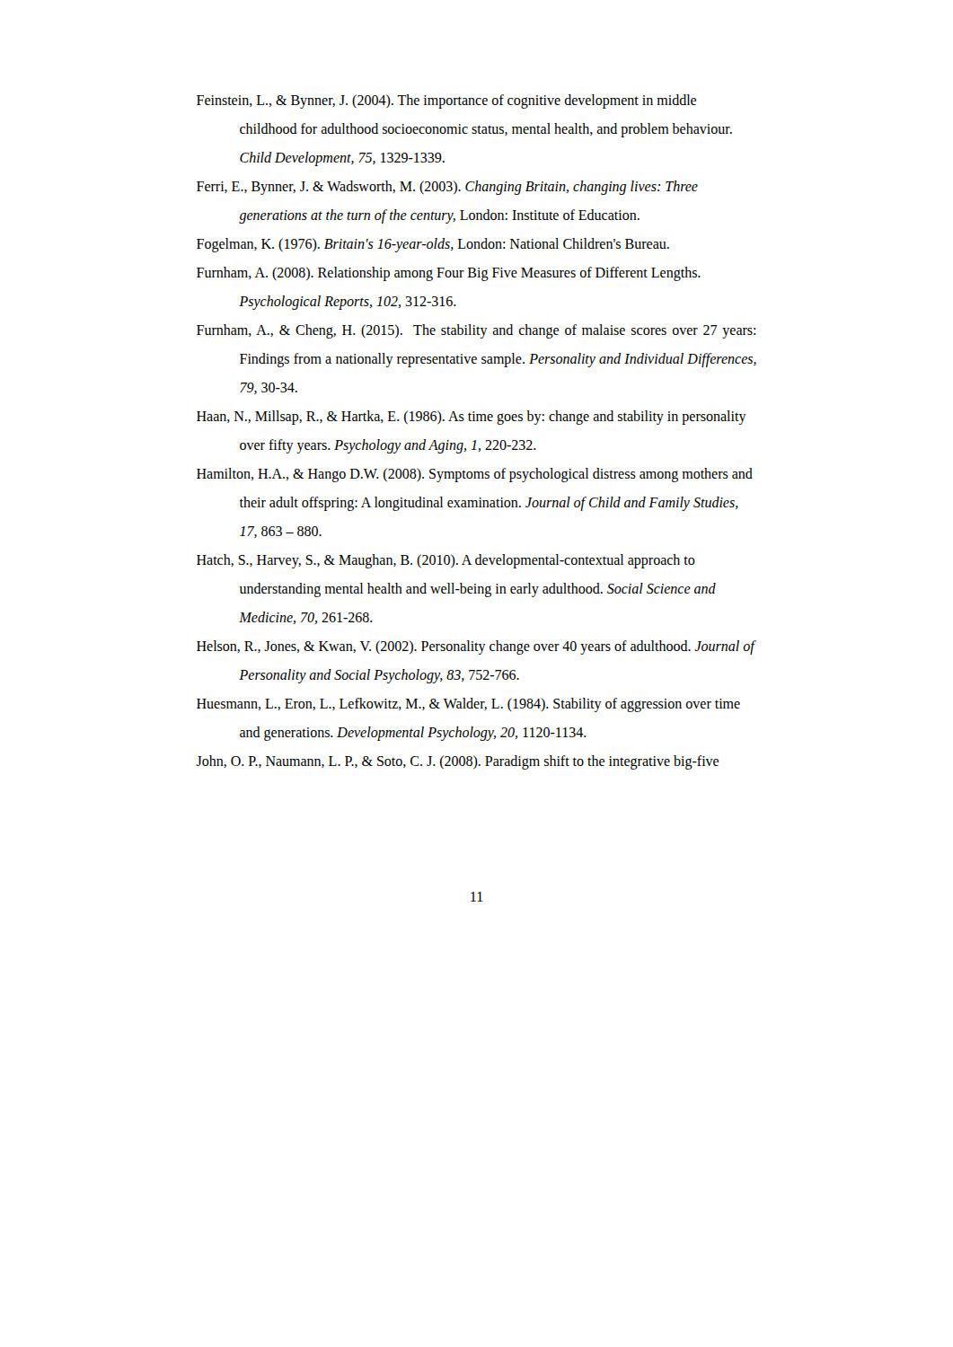Feinstein, L., & Bynner, J. (2004). The importance of cognitive development in middle childhood for adulthood socioeconomic status, mental health, and problem behaviour. Child Development, 75, 1329-1339.
Ferri, E., Bynner, J. & Wadsworth, M. (2003). Changing Britain, changing lives: Three generations at the turn of the century, London: Institute of Education.
Fogelman, K. (1976). Britain's 16-year-olds, London: National Children's Bureau.
Furnham, A. (2008). Relationship among Four Big Five Measures of Different Lengths. Psychological Reports, 102, 312-316.
Furnham, A., & Cheng, H. (2015). The stability and change of malaise scores over 27 years: Findings from a nationally representative sample. Personality and Individual Differences, 79, 30-34.
Haan, N., Millsap, R., & Hartka, E. (1986). As time goes by: change and stability in personality over fifty years. Psychology and Aging, 1, 220-232.
Hamilton, H.A., & Hango D.W. (2008). Symptoms of psychological distress among mothers and their adult offspring: A longitudinal examination. Journal of Child and Family Studies, 17, 863 – 880.
Hatch, S., Harvey, S., & Maughan, B. (2010). A developmental-contextual approach to understanding mental health and well-being in early adulthood. Social Science and Medicine, 70, 261-268.
Helson, R., Jones, & Kwan, V. (2002). Personality change over 40 years of adulthood. Journal of Personality and Social Psychology, 83, 752-766.
Huesmann, L., Eron, L., Lefkowitz, M., & Walder, L. (1984). Stability of aggression over time and generations. Developmental Psychology, 20, 1120-1134.
John, O. P., Naumann, L. P., & Soto, C. J. (2008). Paradigm shift to the integrative big-five
11